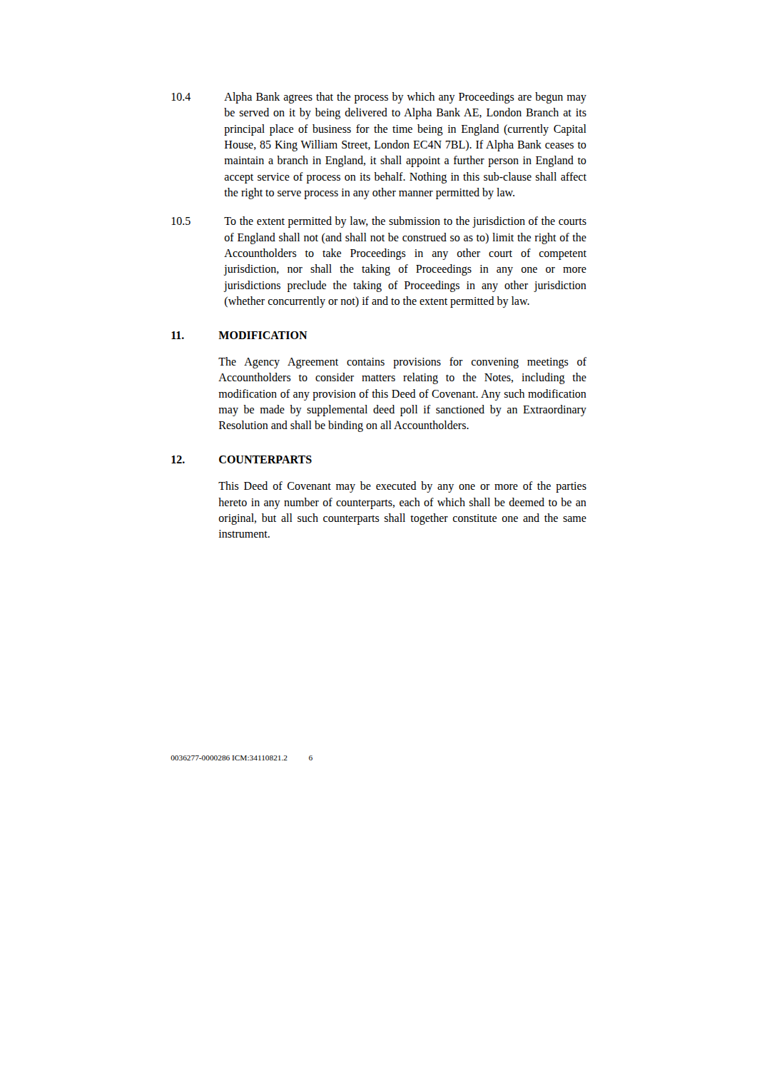10.4
Alpha Bank agrees that the process by which any Proceedings are begun may be served on it by being delivered to Alpha Bank AE, London Branch at its principal place of business for the time being in England (currently Capital House, 85 King William Street, London EC4N 7BL). If Alpha Bank ceases to maintain a branch in England, it shall appoint a further person in England to accept service of process on its behalf. Nothing in this sub-clause shall affect the right to serve process in any other manner permitted by law.
10.5
To the extent permitted by law, the submission to the jurisdiction of the courts of England shall not (and shall not be construed so as to) limit the right of the Accountholders to take Proceedings in any other court of competent jurisdiction, nor shall the taking of Proceedings in any one or more jurisdictions preclude the taking of Proceedings in any other jurisdiction (whether concurrently or not) if and to the extent permitted by law.
11.
MODIFICATION
The Agency Agreement contains provisions for convening meetings of Accountholders to consider matters relating to the Notes, including the modification of any provision of this Deed of Covenant. Any such modification may be made by supplemental deed poll if sanctioned by an Extraordinary Resolution and shall be binding on all Accountholders.
12.
COUNTERPARTS
This Deed of Covenant may be executed by any one or more of the parties hereto in any number of counterparts, each of which shall be deemed to be an original, but all such counterparts shall together constitute one and the same instrument.
0036277-0000286 ICM:34110821.2
6